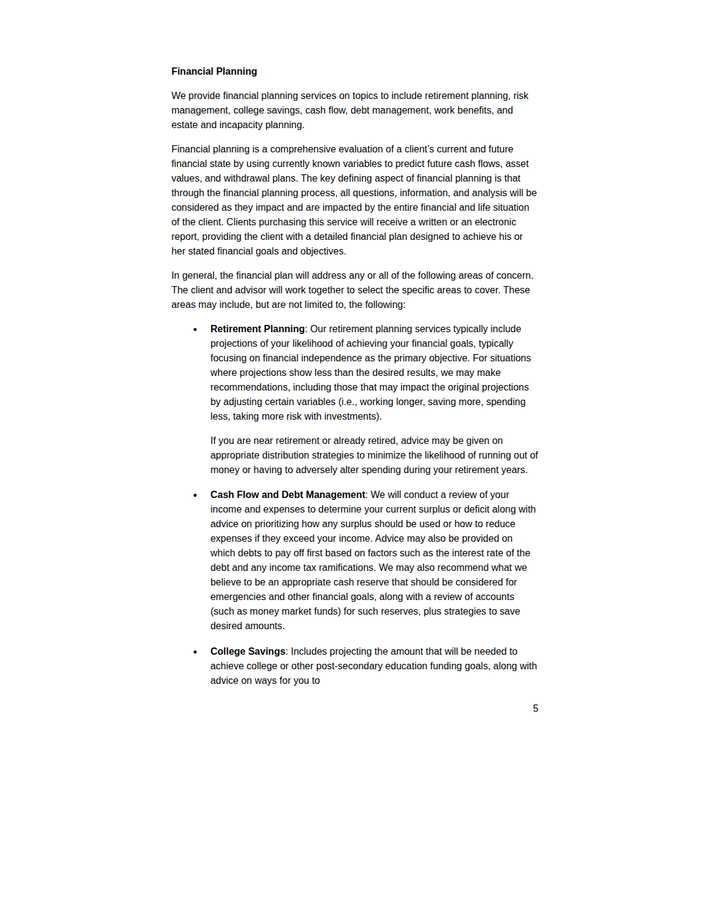Financial Planning
We provide financial planning services on topics to include retirement planning, risk management, college savings, cash flow, debt management, work benefits, and estate and incapacity planning.
Financial planning is a comprehensive evaluation of a client’s current and future financial state by using currently known variables to predict future cash flows, asset values, and withdrawal plans. The key defining aspect of financial planning is that through the financial planning process, all questions, information, and analysis will be considered as they impact and are impacted by the entire financial and life situation of the client. Clients purchasing this service will receive a written or an electronic report, providing the client with a detailed financial plan designed to achieve his or her stated financial goals and objectives.
In general, the financial plan will address any or all of the following areas of concern. The client and advisor will work together to select the specific areas to cover. These areas may include, but are not limited to, the following:
Retirement Planning: Our retirement planning services typically include projections of your likelihood of achieving your financial goals, typically focusing on financial independence as the primary objective. For situations where projections show less than the desired results, we may make recommendations, including those that may impact the original projections by adjusting certain variables (i.e., working longer, saving more, spending less, taking more risk with investments).
If you are near retirement or already retired, advice may be given on appropriate distribution strategies to minimize the likelihood of running out of money or having to adversely alter spending during your retirement years.
Cash Flow and Debt Management: We will conduct a review of your income and expenses to determine your current surplus or deficit along with advice on prioritizing how any surplus should be used or how to reduce expenses if they exceed your income. Advice may also be provided on which debts to pay off first based on factors such as the interest rate of the debt and any income tax ramifications. We may also recommend what we believe to be an appropriate cash reserve that should be considered for emergencies and other financial goals, along with a review of accounts (such as money market funds) for such reserves, plus strategies to save desired amounts.
College Savings: Includes projecting the amount that will be needed to achieve college or other post-secondary education funding goals, along with advice on ways for you to
5